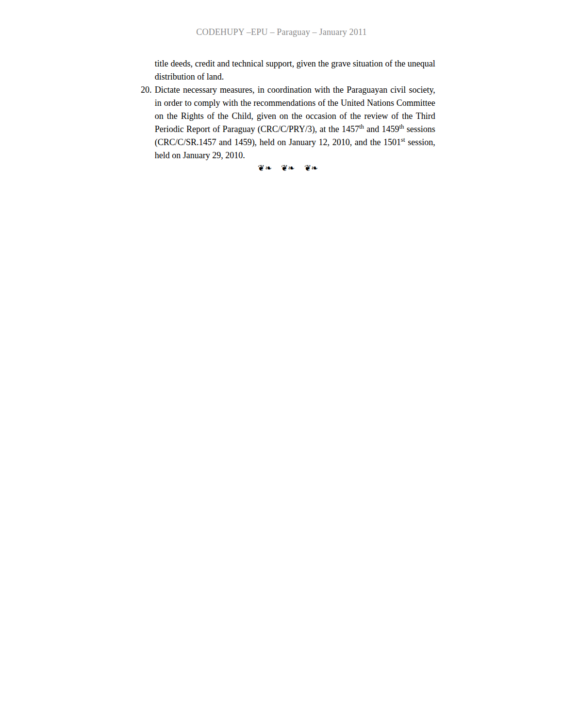CODEHUPY –EPU – Paraguay – January 2011
title deeds, credit and technical support, given the grave situation of the unequal distribution of land.
20. Dictate necessary measures, in coordination with the Paraguayan civil society, in order to comply with the recommendations of the United Nations Committee on the Rights of the Child, given on the occasion of the review of the Third Periodic Report of Paraguay (CRC/C/PRY/3), at the 1457th and 1459th sessions (CRC/C/SR.1457 and 1459), held on January 12, 2010, and the 1501st session, held on January 29, 2010.
❦❧❦❧❦❧